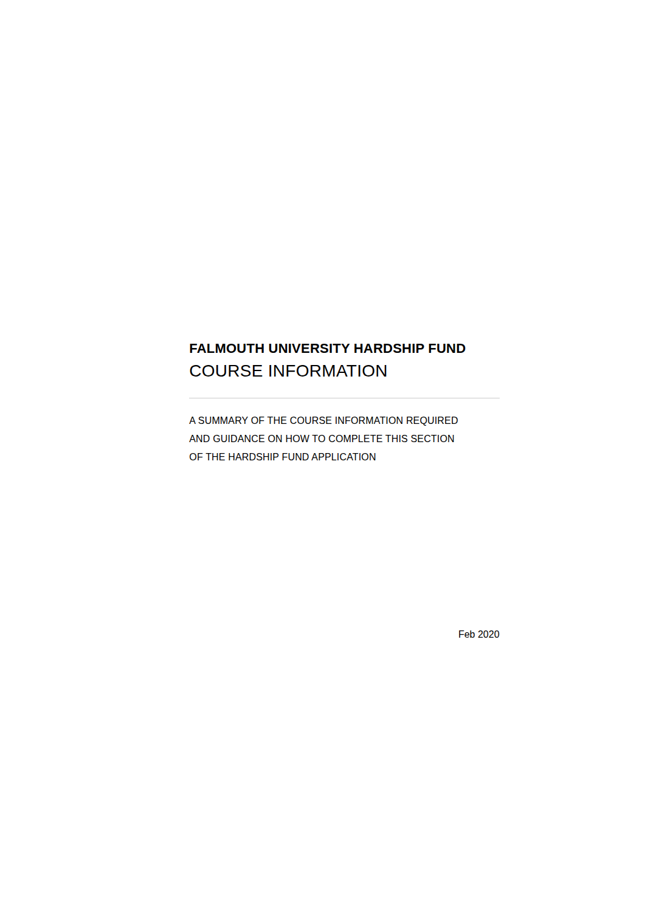FALMOUTH UNIVERSITY HARDSHIP FUND
COURSE INFORMATION
A SUMMARY OF THE COURSE INFORMATION REQUIRED AND GUIDANCE ON HOW TO COMPLETE THIS SECTION OF THE HARDSHIP FUND APPLICATION
Feb 2020